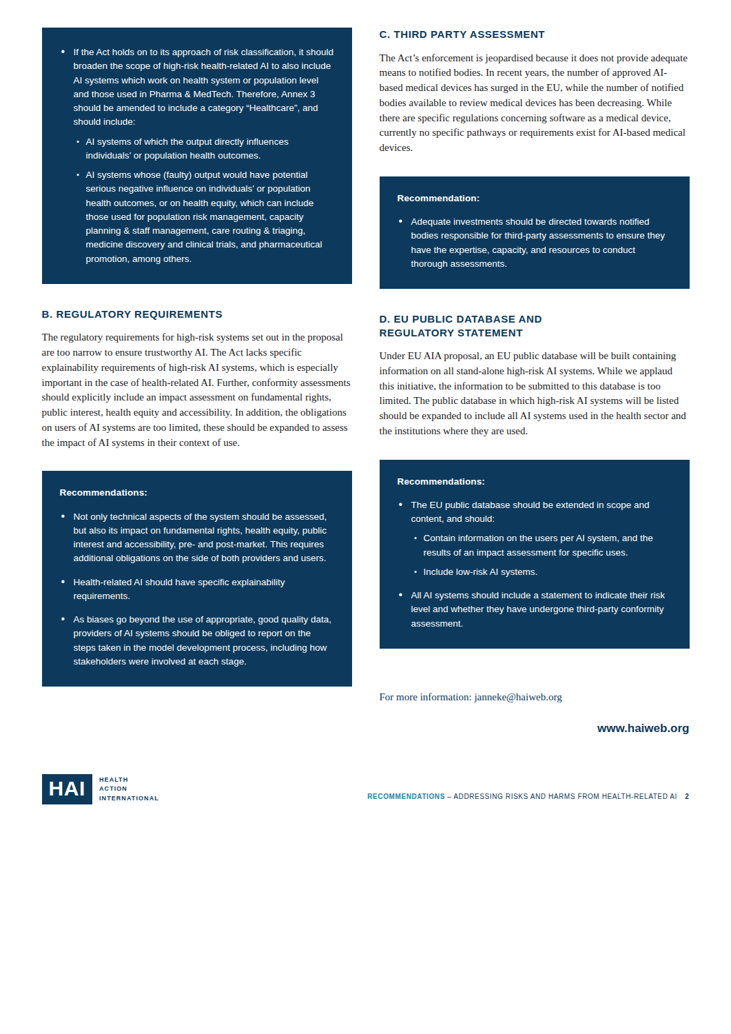If the Act holds on to its approach of risk classification, it should broaden the scope of high-risk health-related AI to also include AI systems which work on health system or population level and those used in Pharma & MedTech. Therefore, Annex 3 should be amended to include a category “Healthcare”, and should include:
AI systems of which the output directly influences individuals’ or population health outcomes.
AI systems whose (faulty) output would have potential serious negative influence on individuals’ or population health outcomes, or on health equity, which can include those used for population risk management, capacity planning & staff management, care routing & triaging, medicine discovery and clinical trials, and pharmaceutical promotion, among others.
B. Regulatory Requirements
The regulatory requirements for high-risk systems set out in the proposal are too narrow to ensure trustworthy AI. The Act lacks specific explainability requirements of high-risk AI systems, which is especially important in the case of health-related AI. Further, conformity assessments should explicitly include an impact assessment on fundamental rights, public interest, health equity and accessibility. In addition, the obligations on users of AI systems are too limited, these should be expanded to assess the impact of AI systems in their context of use.
Recommendations:
Not only technical aspects of the system should be assessed, but also its impact on fundamental rights, health equity, public interest and accessibility, pre- and post-market. This requires additional obligations on the side of both providers and users.
Health-related AI should have specific explainability requirements.
As biases go beyond the use of appropriate, good quality data, providers of AI systems should be obliged to report on the steps taken in the model development process, including how stakeholders were involved at each stage.
C. Third Party Assessment
The Act’s enforcement is jeopardised because it does not provide adequate means to notified bodies. In recent years, the number of approved AI-based medical devices has surged in the EU, while the number of notified bodies available to review medical devices has been decreasing. While there are specific regulations concerning software as a medical device, currently no specific pathways or requirements exist for AI-based medical devices.
Recommendation:
Adequate investments should be directed towards notified bodies responsible for third-party assessments to ensure they have the expertise, capacity, and resources to conduct thorough assessments.
D. EU Public Database and
Regulatory Statement
Under EU AIA proposal, an EU public database will be built containing information on all stand-alone high-risk AI systems. While we applaud this initiative, the information to be submitted to this database is too limited. The public database in which high-risk AI systems will be listed should be expanded to include all AI systems used in the health sector and the institutions where they are used.
Recommendations:
The EU public database should be extended in scope and content, and should:
Contain information on the users per AI system, and the results of an impact assessment for specific uses.
Include low-risk AI systems.
All AI systems should include a statement to indicate their risk level and whether they have undergone third-party conformity assessment.
For more information: janneke@haiweb.org
www.haiweb.org
HAI Health
Action
International
Recommendations – Addressing Risks and Harms from Health-Related AI 2